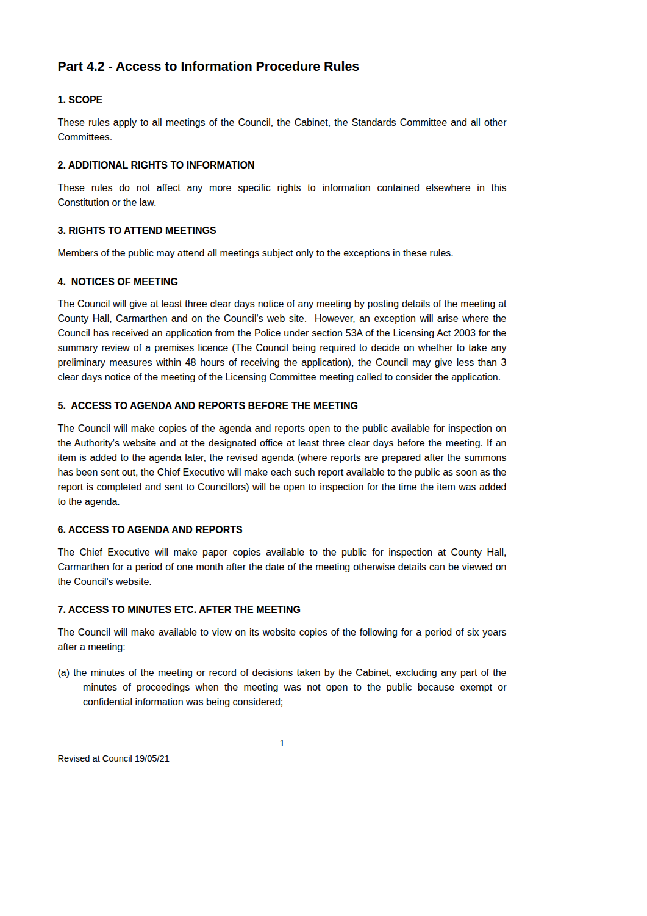Part 4.2 - Access to Information Procedure Rules
1. SCOPE
These rules apply to all meetings of the Council, the Cabinet, the Standards Committee and all other Committees.
2. ADDITIONAL RIGHTS TO INFORMATION
These rules do not affect any more specific rights to information contained elsewhere in this Constitution or the law.
3. RIGHTS TO ATTEND MEETINGS
Members of the public may attend all meetings subject only to the exceptions in these rules.
4. NOTICES OF MEETING
The Council will give at least three clear days notice of any meeting by posting details of the meeting at County Hall, Carmarthen and on the Council's web site. However, an exception will arise where the Council has received an application from the Police under section 53A of the Licensing Act 2003 for the summary review of a premises licence (The Council being required to decide on whether to take any preliminary measures within 48 hours of receiving the application), the Council may give less than 3 clear days notice of the meeting of the Licensing Committee meeting called to consider the application.
5. ACCESS TO AGENDA AND REPORTS BEFORE THE MEETING
The Council will make copies of the agenda and reports open to the public available for inspection on the Authority's website and at the designated office at least three clear days before the meeting. If an item is added to the agenda later, the revised agenda (where reports are prepared after the summons has been sent out, the Chief Executive will make each such report available to the public as soon as the report is completed and sent to Councillors) will be open to inspection for the time the item was added to the agenda.
6. ACCESS TO AGENDA AND REPORTS
The Chief Executive will make paper copies available to the public for inspection at County Hall, Carmarthen for a period of one month after the date of the meeting otherwise details can be viewed on the Council's website.
7. ACCESS TO MINUTES ETC. AFTER THE MEETING
The Council will make available to view on its website copies of the following for a period of six years after a meeting:
(a) the minutes of the meeting or record of decisions taken by the Cabinet, excluding any part of the minutes of proceedings when the meeting was not open to the public because exempt or confidential information was being considered;
1
Revised at Council 19/05/21